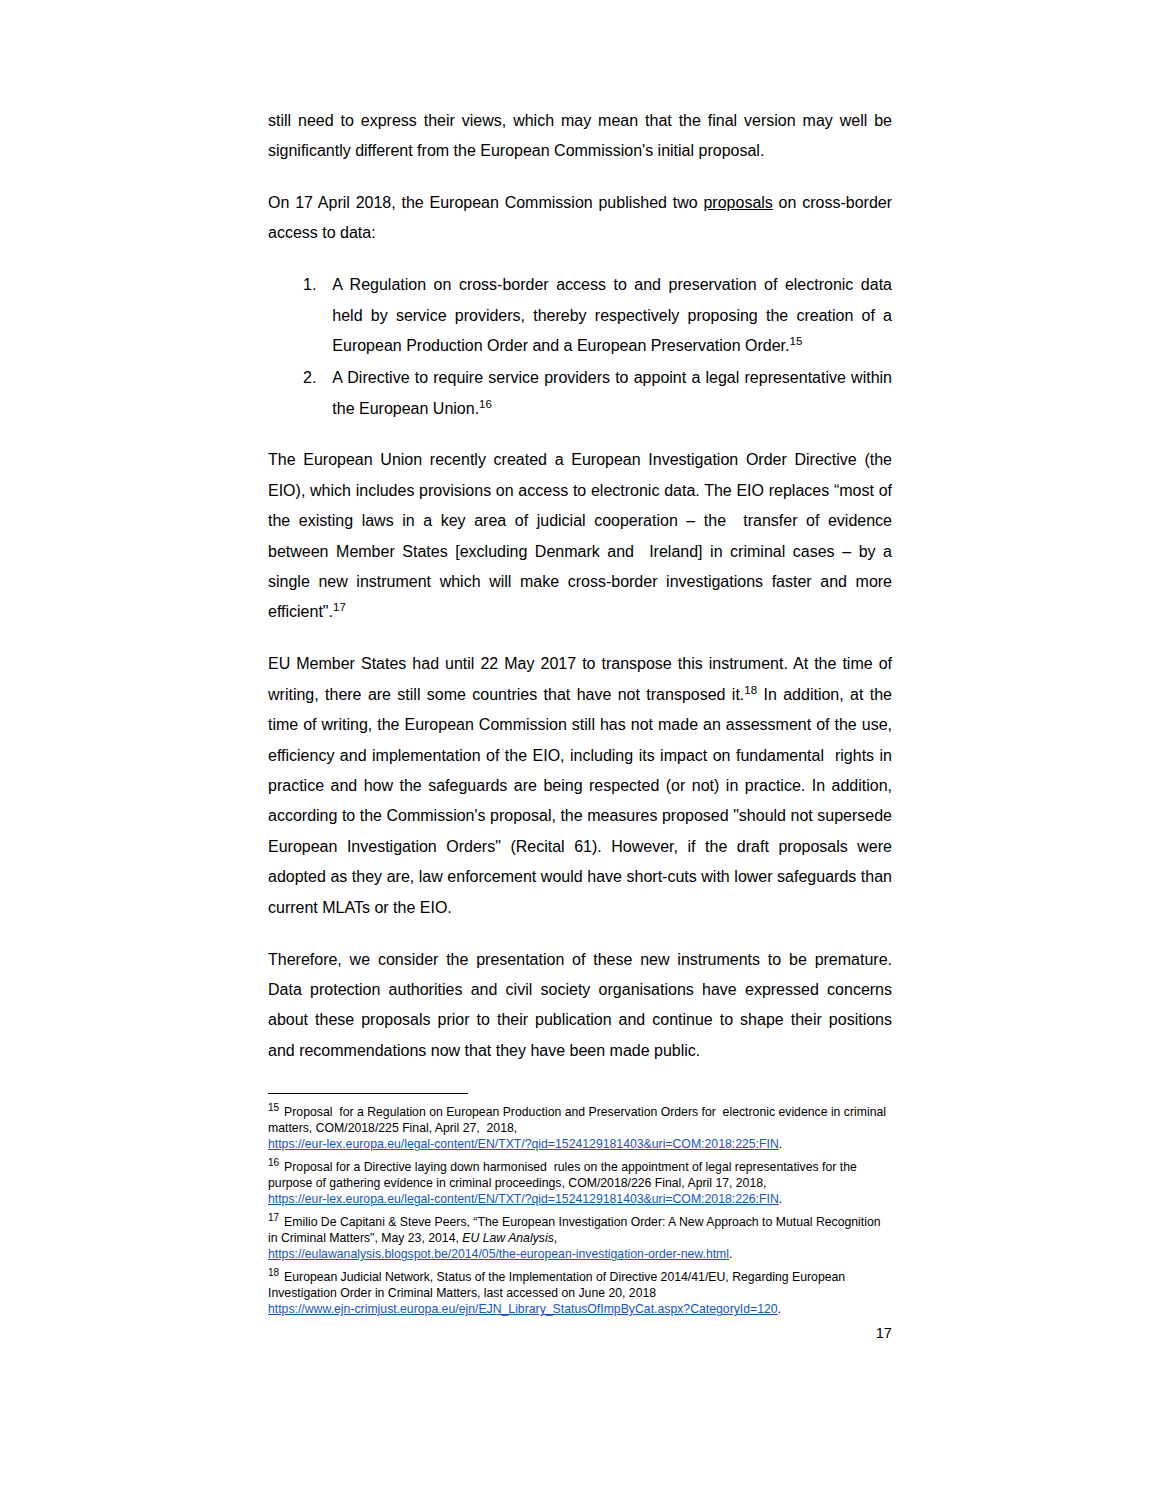still need to express their views, which may mean that the final version may well be significantly different from the European Commission's initial proposal.
On 17 April 2018, the European Commission published two proposals on cross-border access to data:
A Regulation on cross-border access to and preservation of electronic data held by service providers, thereby respectively proposing the creation of a European Production Order and a European Preservation Order.15
A Directive to require service providers to appoint a legal representative within the European Union.16
The European Union recently created a European Investigation Order Directive (the EIO), which includes provisions on access to electronic data. The EIO replaces “most of the existing laws in a key area of judicial cooperation – the transfer of evidence between Member States [excluding Denmark and Ireland] in criminal cases – by a single new instrument which will make cross-border investigations faster and more efficient".17
EU Member States had until 22 May 2017 to transpose this instrument. At the time of writing, there are still some countries that have not transposed it.18 In addition, at the time of writing, the European Commission still has not made an assessment of the use, efficiency and implementation of the EIO, including its impact on fundamental rights in practice and how the safeguards are being respected (or not) in practice. In addition, according to the Commission's proposal, the measures proposed "should not supersede European Investigation Orders" (Recital 61). However, if the draft proposals were adopted as they are, law enforcement would have short-cuts with lower safeguards than current MLATs or the EIO.
Therefore, we consider the presentation of these new instruments to be premature. Data protection authorities and civil society organisations have expressed concerns about these proposals prior to their publication and continue to shape their positions and recommendations now that they have been made public.
15 Proposal for a Regulation on European Production and Preservation Orders for electronic evidence in criminal matters, COM/2018/225 Final, April 27, 2018,
https://eur-lex.europa.eu/legal-content/EN/TXT/?qid=1524129181403&uri=COM:2018:225:FIN.
16 Proposal for a Directive laying down harmonised rules on the appointment of legal representatives for the purpose of gathering evidence in criminal proceedings, COM/2018/226 Final, April 17, 2018,
https://eur-lex.europa.eu/legal-content/EN/TXT/?qid=1524129181403&uri=COM:2018:226:FIN.
17 Emilio De Capitani & Steve Peers, “The European Investigation Order: A New Approach to Mutual Recognition in Criminal Matters", May 23, 2014, EU Law Analysis,
https://eulawanalysis.blogspot.be/2014/05/the-european-investigation-order-new.html.
18 European Judicial Network, Status of the Implementation of Directive 2014/41/EU, Regarding European Investigation Order in Criminal Matters, last accessed on June 20, 2018
https://www.ejn-crimjust.europa.eu/ejn/EJN_Library_StatusOfImpByCat.aspx?CategoryId=120.
17